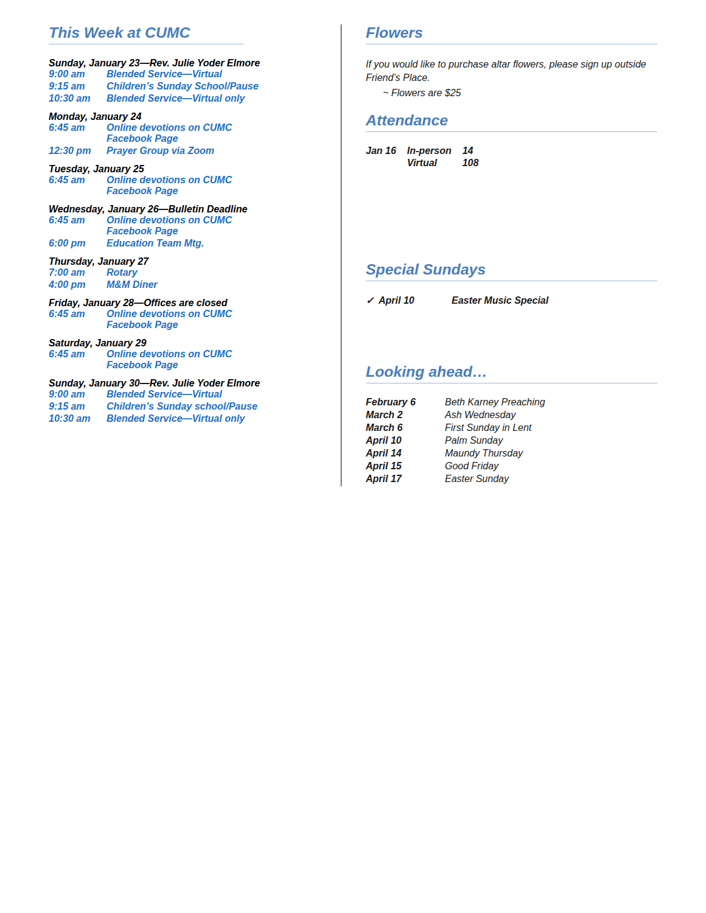This Week at CUMC
Sunday, January 23—Rev. Julie Yoder Elmore
| 9:00 am | Blended Service—Virtual |
| 9:15 am | Children’s Sunday School/Pause |
| 10:30 am | Blended Service—Virtual only |
Monday, January 24
| 6:45 am | Online devotions on CUMC Facebook Page |
| 12:30 pm | Prayer Group via Zoom |
Tuesday, January 25
| 6:45 am | Online devotions on CUMC Facebook Page |
Wednesday, January 26—Bulletin Deadline
| 6:45 am | Online devotions on CUMC Facebook Page |
| 6:00 pm | Education Team Mtg. |
Thursday, January 27
| 7:00 am | Rotary |
| 4:00 pm | M&M Diner |
Friday, January 28—Offices are closed
| 6:45 am | Online devotions on CUMC Facebook Page |
Saturday, January 29
| 6:45 am | Online devotions on CUMC Facebook Page |
Sunday, January 30—Rev. Julie Yoder Elmore
| 9:00 am | Blended Service—Virtual |
| 9:15 am | Children’s Sunday school/Pause |
| 10:30 am | Blended Service—Virtual only |
Flowers
If you would like to purchase altar flowers, please sign up outside Friend’s Place.
~ Flowers are $25
Attendance
| Jan 16 | In-person | 14 |
| | Virtual | 108 |
Special Sundays
✓April 10 Easter Music Special
Looking ahead…
| February 6 | Beth Karney Preaching |
| March 2 | Ash Wednesday |
| March 6 | First Sunday in Lent |
| April 10 | Palm Sunday |
| April 14 | Maundy Thursday |
| April 15 | Good Friday |
| April 17 | Easter Sunday |